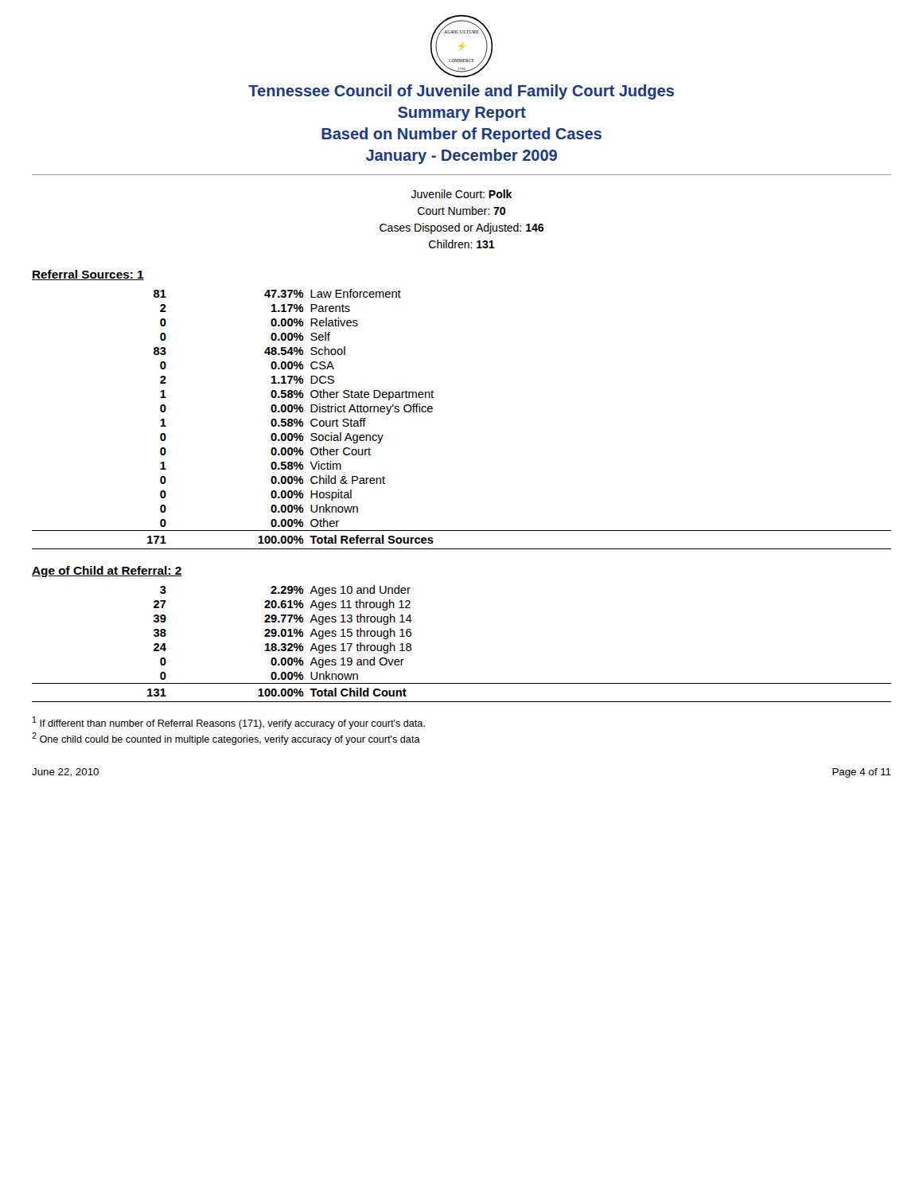Tennessee Council of Juvenile and Family Court Judges
Summary Report
Based on Number of Reported Cases
January - December 2009
Juvenile Court: Polk
Court Number: 70
Cases Disposed or Adjusted: 146
Children: 131
Referral Sources: 1
| 81 | 47.37% | Law Enforcement |
| 2 | 1.17% | Parents |
| 0 | 0.00% | Relatives |
| 0 | 0.00% | Self |
| 83 | 48.54% | School |
| 0 | 0.00% | CSA |
| 2 | 1.17% | DCS |
| 1 | 0.58% | Other State Department |
| 0 | 0.00% | District Attorney's Office |
| 1 | 0.58% | Court Staff |
| 0 | 0.00% | Social Agency |
| 0 | 0.00% | Other Court |
| 1 | 0.58% | Victim |
| 0 | 0.00% | Child & Parent |
| 0 | 0.00% | Hospital |
| 0 | 0.00% | Unknown |
| 0 | 0.00% | Other |
| 171 | 100.00% | Total Referral Sources |
Age of Child at Referral: 2
| 3 | 2.29% | Ages 10 and Under |
| 27 | 20.61% | Ages 11 through 12 |
| 39 | 29.77% | Ages 13 through 14 |
| 38 | 29.01% | Ages 15 through 16 |
| 24 | 18.32% | Ages 17 through 18 |
| 0 | 0.00% | Ages 19 and Over |
| 0 | 0.00% | Unknown |
| 131 | 100.00% | Total Child Count |
1 If different than number of Referral Reasons (171), verify accuracy of your court's data.
2 One child could be counted in multiple categories, verify accuracy of your court's data
June 22, 2010 Page 4 of 11